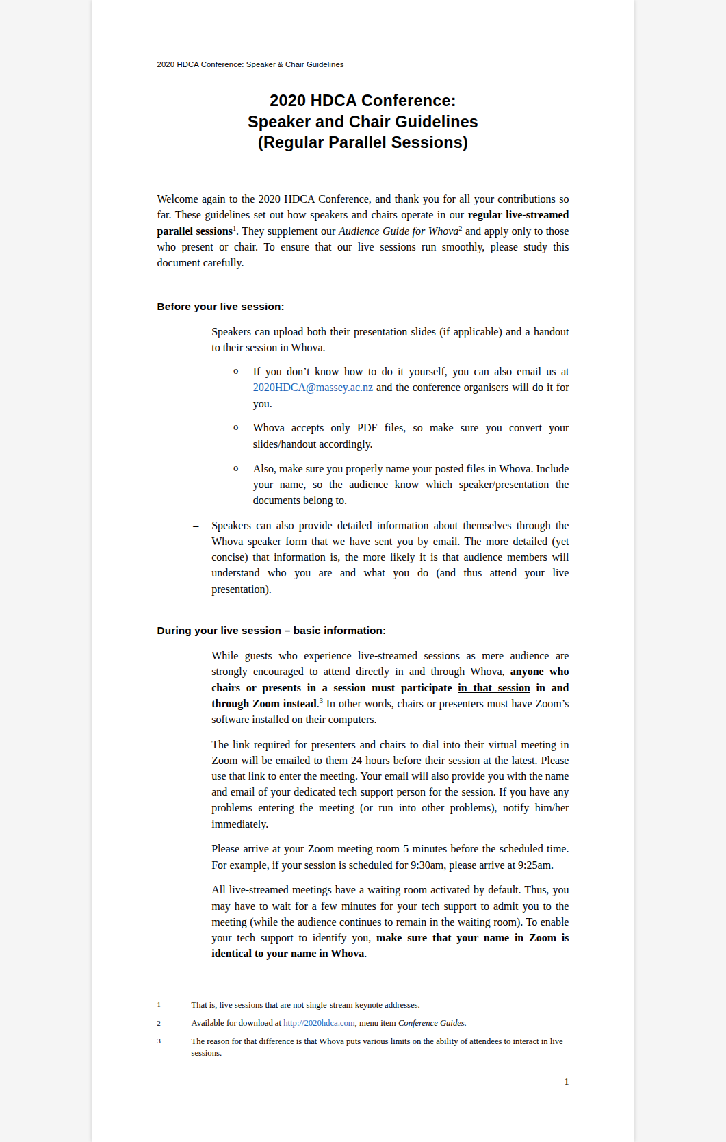2020 HDCA Conference: Speaker & Chair Guidelines
2020 HDCA Conference:
Speaker and Chair Guidelines
(Regular Parallel Sessions)
Welcome again to the 2020 HDCA Conference, and thank you for all your contributions so far. These guidelines set out how speakers and chairs operate in our regular live-streamed parallel sessions1. They supplement our Audience Guide for Whova2 and apply only to those who present or chair. To ensure that our live sessions run smoothly, please study this document carefully.
Before your live session:
Speakers can upload both their presentation slides (if applicable) and a handout to their session in Whova.
If you don’t know how to do it yourself, you can also email us at 2020HDCA@massey.ac.nz and the conference organisers will do it for you.
Whova accepts only PDF files, so make sure you convert your slides/handout accordingly.
Also, make sure you properly name your posted files in Whova. Include your name, so the audience know which speaker/presentation the documents belong to.
Speakers can also provide detailed information about themselves through the Whova speaker form that we have sent you by email. The more detailed (yet concise) that information is, the more likely it is that audience members will understand who you are and what you do (and thus attend your live presentation).
During your live session – basic information:
While guests who experience live-streamed sessions as mere audience are strongly encouraged to attend directly in and through Whova, anyone who chairs or presents in a session must participate in that session in and through Zoom instead.3 In other words, chairs or presenters must have Zoom’s software installed on their computers.
The link required for presenters and chairs to dial into their virtual meeting in Zoom will be emailed to them 24 hours before their session at the latest. Please use that link to enter the meeting. Your email will also provide you with the name and email of your dedicated tech support person for the session. If you have any problems entering the meeting (or run into other problems), notify him/her immediately.
Please arrive at your Zoom meeting room 5 minutes before the scheduled time. For example, if your session is scheduled for 9:30am, please arrive at 9:25am.
All live-streamed meetings have a waiting room activated by default. Thus, you may have to wait for a few minutes for your tech support to admit you to the meeting (while the audience continues to remain in the waiting room). To enable your tech support to identify you, make sure that your name in Zoom is identical to your name in Whova.
1
That is, live sessions that are not single-stream keynote addresses.
2
Available for download at http://2020hdca.com, menu item Conference Guides.
3
The reason for that difference is that Whova puts various limits on the ability of attendees to interact in live sessions.
1